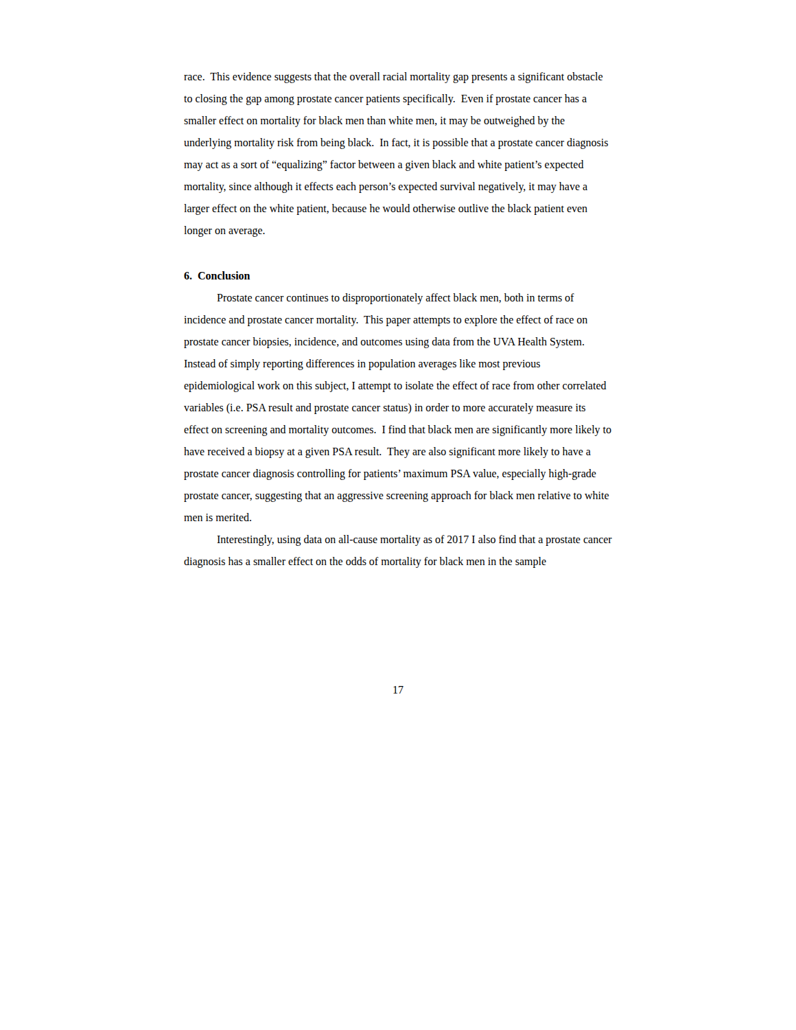race. This evidence suggests that the overall racial mortality gap presents a significant obstacle to closing the gap among prostate cancer patients specifically. Even if prostate cancer has a smaller effect on mortality for black men than white men, it may be outweighed by the underlying mortality risk from being black. In fact, it is possible that a prostate cancer diagnosis may act as a sort of “equalizing” factor between a given black and white patient’s expected mortality, since although it effects each person’s expected survival negatively, it may have a larger effect on the white patient, because he would otherwise outlive the black patient even longer on average.
6. Conclusion
Prostate cancer continues to disproportionately affect black men, both in terms of incidence and prostate cancer mortality. This paper attempts to explore the effect of race on prostate cancer biopsies, incidence, and outcomes using data from the UVA Health System. Instead of simply reporting differences in population averages like most previous epidemiological work on this subject, I attempt to isolate the effect of race from other correlated variables (i.e. PSA result and prostate cancer status) in order to more accurately measure its effect on screening and mortality outcomes. I find that black men are significantly more likely to have received a biopsy at a given PSA result. They are also significant more likely to have a prostate cancer diagnosis controlling for patients’ maximum PSA value, especially high-grade prostate cancer, suggesting that an aggressive screening approach for black men relative to white men is merited.
Interestingly, using data on all-cause mortality as of 2017 I also find that a prostate cancer diagnosis has a smaller effect on the odds of mortality for black men in the sample
17